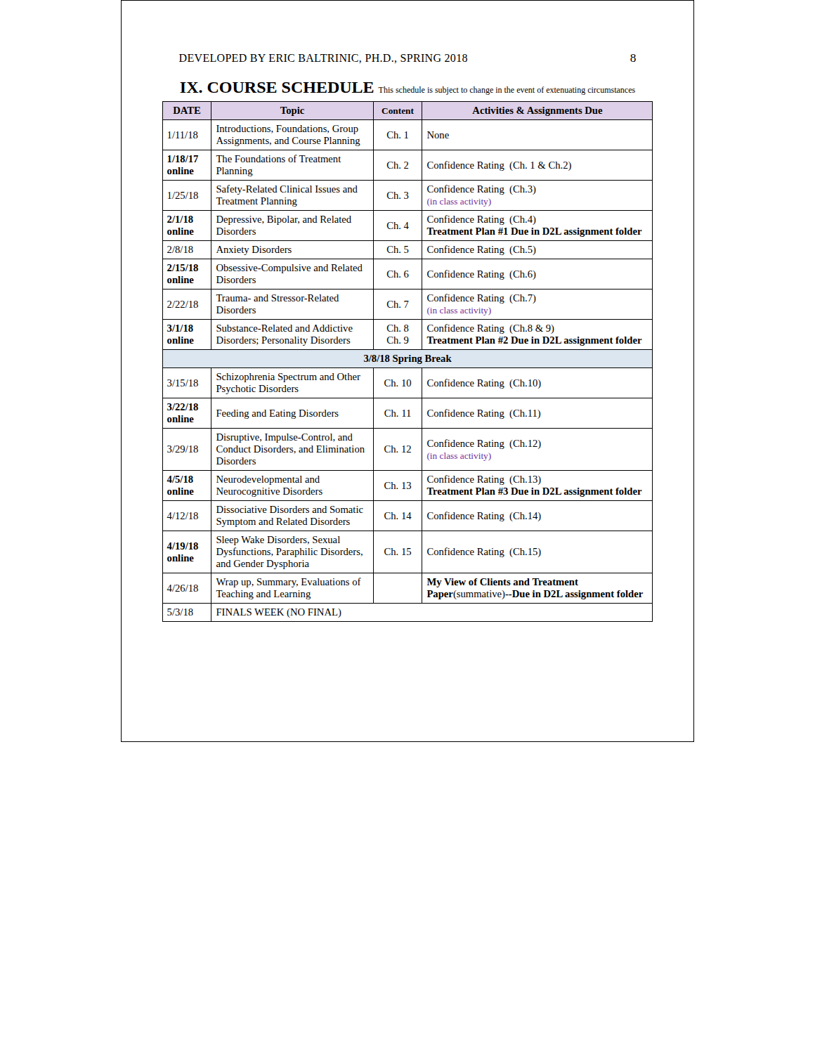DEVELOPED BY ERIC BALTRINIC, PH.D., SPRING 2018 8
IX. COURSE SCHEDULE This schedule is subject to change in the event of extenuating circumstances
| DATE | Topic | Content | Activities & Assignments Due |
| --- | --- | --- | --- |
| 1/11/18 | Introductions, Foundations, Group Assignments, and Course Planning | Ch. 1 | None |
| 1/18/17 online | The Foundations of Treatment Planning | Ch. 2 | Confidence Rating (Ch. 1 & Ch.2) |
| 1/25/18 | Safety-Related Clinical Issues and Treatment Planning | Ch. 3 | Confidence Rating (Ch.3) (in class activity) |
| 2/1/18 online | Depressive, Bipolar, and Related Disorders | Ch. 4 | Confidence Rating (Ch.4) Treatment Plan #1 Due in D2L assignment folder |
| 2/8/18 | Anxiety Disorders | Ch. 5 | Confidence Rating (Ch.5) |
| 2/15/18 online | Obsessive-Compulsive and Related Disorders | Ch. 6 | Confidence Rating (Ch.6) |
| 2/22/18 | Trauma- and Stressor-Related Disorders | Ch. 7 | Confidence Rating (Ch.7) (in class activity) |
| 3/1/18 online | Substance-Related and Addictive Disorders; Personality Disorders | Ch. 8 Ch. 9 | Confidence Rating (Ch.8 & 9) Treatment Plan #2 Due in D2L assignment folder |
| 3/8/18 Spring Break |
| 3/15/18 | Schizophrenia Spectrum and Other Psychotic Disorders | Ch. 10 | Confidence Rating (Ch.10) |
| 3/22/18 online | Feeding and Eating Disorders | Ch. 11 | Confidence Rating (Ch.11) |
| 3/29/18 | Disruptive, Impulse-Control, and Conduct Disorders, and Elimination Disorders | Ch. 12 | Confidence Rating (Ch.12) (in class activity) |
| 4/5/18 online | Neurodevelopmental and Neurocognitive Disorders | Ch. 13 | Confidence Rating (Ch.13) Treatment Plan #3 Due in D2L assignment folder |
| 4/12/18 | Dissociative Disorders and Somatic Symptom and Related Disorders | Ch. 14 | Confidence Rating (Ch.14) |
| 4/19/18 online | Sleep Wake Disorders, Sexual Dysfunctions, Paraphilic Disorders, and Gender Dysphoria | Ch. 15 | Confidence Rating (Ch.15) |
| 4/26/18 | Wrap up, Summary, Evaluations of Teaching and Learning | | My View of Clients and Treatment Paper (summative) --Due in D2L assignment folder |
| 5/3/18 | FINALS WEEK (NO FINAL) |